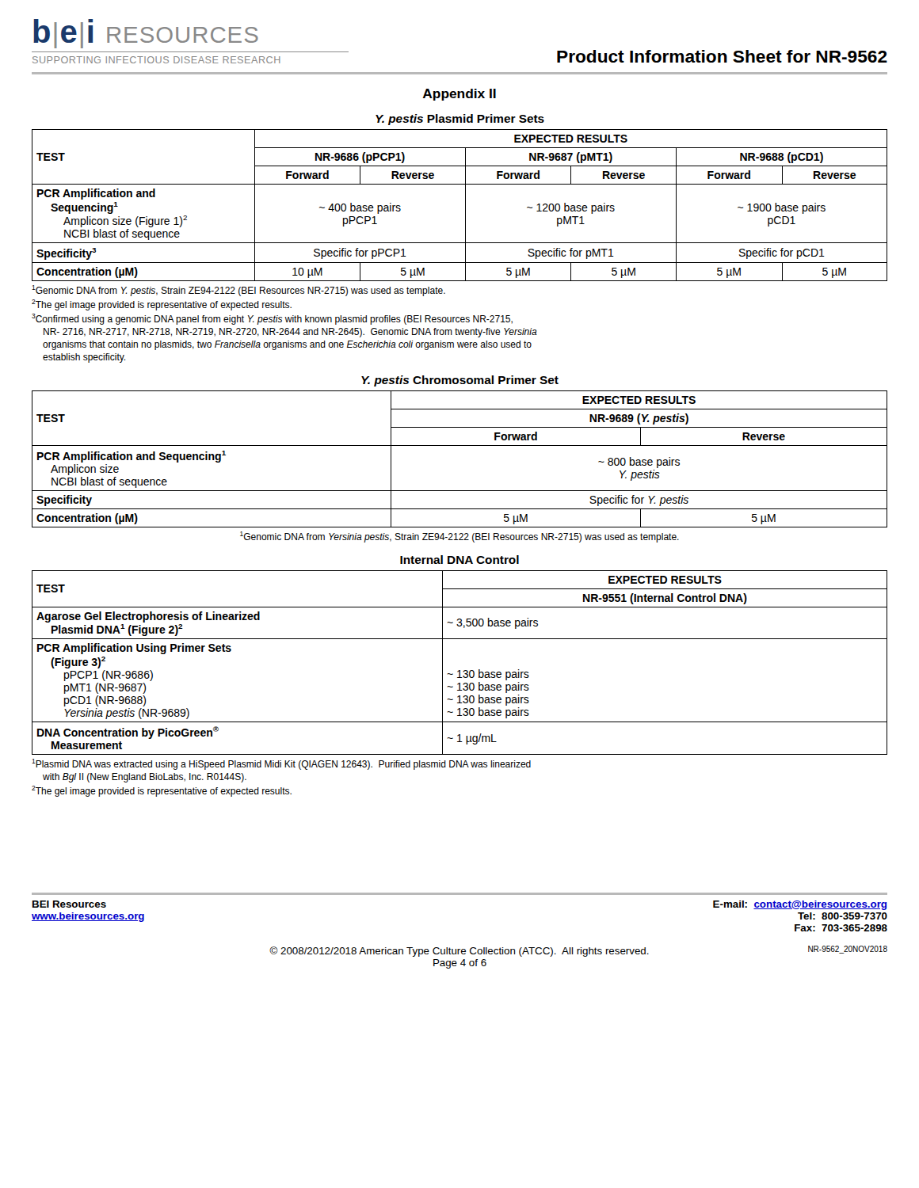b|e|i RESOURCES
SUPPORTING INFECTIOUS DISEASE RESEARCH
Product Information Sheet for NR-9562
Appendix II
Y. pestis Plasmid Primer Sets
| TEST | EXPECTED RESULTS |
| --- | --- |
| NR-9686 (pPCP1) | NR-9687 (pMT1) | NR-9688 (pCD1) |
| Forward | Reverse | Forward | Reverse | Forward | Reverse |
| PCR Amplification and Sequencing 1 Amplicon size (Figure 1) 2 NCBI blast of sequence | ~ 400 base pairs pPCP1 | ~ 1200 base pairs pMT1 | ~ 1900 base pairs pCD1 |
| Specificity 3 | Specific for pPCP1 | Specific for pMT1 | Specific for pCD1 |
| Concentration (µM) | 10 µM | 5 µM | 5 µM | 5 µM | 5 µM | 5 µM |
1Genomic DNA from Y. pestis, Strain ZE94-2122 (BEI Resources NR-2715) was used as template.
2The gel image provided is representative of expected results.
3Confirmed using a genomic DNA panel from eight Y. pestis with known plasmid profiles (BEI Resources NR-2715,
NR- 2716, NR-2717, NR-2718, NR-2719, NR-2720, NR-2644 and NR-2645). Genomic DNA from twenty-five Yersinia
organisms that contain no plasmids, two Francisella organisms and one Escherichia coli organism were also used to
establish specificity.
Y. pestis Chromosomal Primer Set
| TEST | EXPECTED RESULTS |
| --- | --- |
| NR-9689 ( Y. pestis ) |
| Forward | Reverse |
| PCR Amplification and Sequencing 1 Amplicon size NCBI blast of sequence | ~ 800 base pairs Y. pestis |
| Specificity | Specific for Y. pestis |
| Concentration (µM) | 5 µM | 5 µM |
1Genomic DNA from Yersinia pestis, Strain ZE94-2122 (BEI Resources NR-2715) was used as template.
Internal DNA Control
| TEST | EXPECTED RESULTS |
| --- | --- |
| NR-9551 (Internal Control DNA) |
| Agarose Gel Electrophoresis of Linearized Plasmid DNA 1 (Figure 2) 2 | ~ 3,500 base pairs |
| PCR Amplification Using Primer Sets (Figure 3) 2 pPCP1 (NR-9686) pMT1 (NR-9687) pCD1 (NR-9688) Yersinia pestis (NR-9689) | ~ 130 base pairs ~ 130 base pairs ~ 130 base pairs ~ 130 base pairs |
| DNA Concentration by PicoGreen ® Measurement | ~ 1 µg/mL |
1Plasmid DNA was extracted using a HiSpeed Plasmid Midi Kit (QIAGEN 12643). Purified plasmid DNA was linearized
with Bgl II (New England BioLabs, Inc. R0144S).
2The gel image provided is representative of expected results.
BEI Resources
www.beiresources.org
E-mail: contact@beiresources.org
Tel: 800-359-7370
Fax: 703-365-2898
© 2008/2012/2018 American Type Culture Collection (ATCC). All rights reserved.
Page 4 of 6 NR-9562_20NOV2018